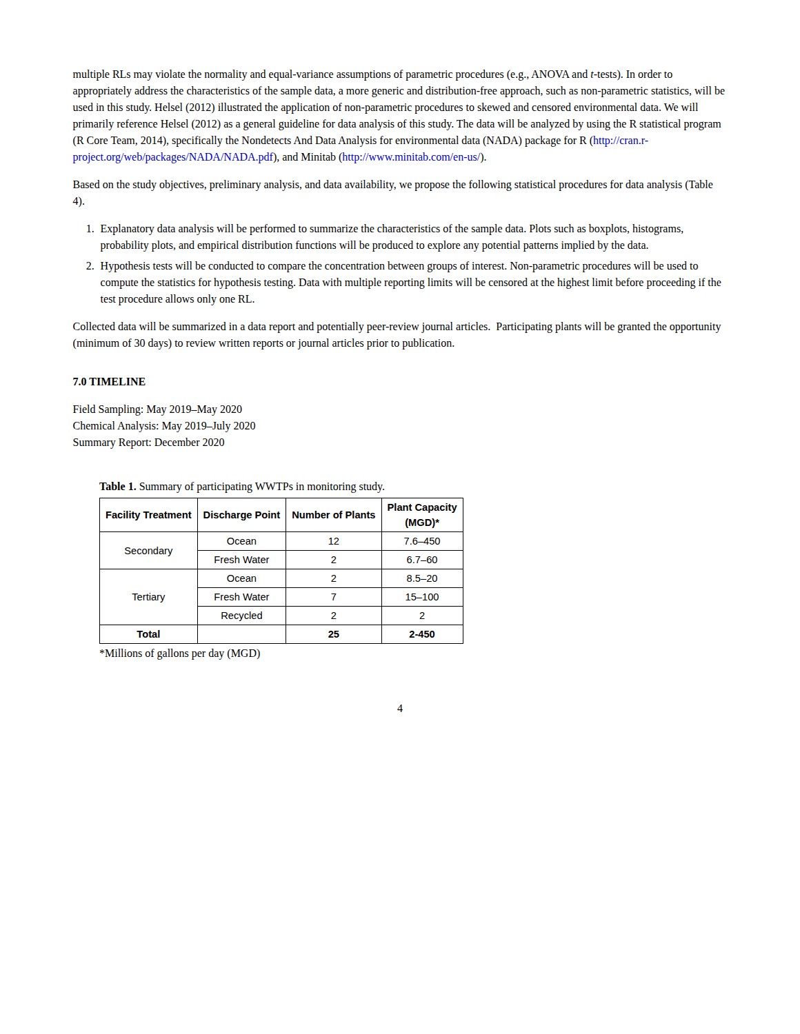multiple RLs may violate the normality and equal-variance assumptions of parametric procedures (e.g., ANOVA and t-tests). In order to appropriately address the characteristics of the sample data, a more generic and distribution-free approach, such as non-parametric statistics, will be used in this study. Helsel (2012) illustrated the application of non-parametric procedures to skewed and censored environmental data. We will primarily reference Helsel (2012) as a general guideline for data analysis of this study. The data will be analyzed by using the R statistical program (R Core Team, 2014), specifically the Nondetects And Data Analysis for environmental data (NADA) package for R (http://cran.r-project.org/web/packages/NADA/NADA.pdf), and Minitab (http://www.minitab.com/en-us/).
Based on the study objectives, preliminary analysis, and data availability, we propose the following statistical procedures for data analysis (Table 4).
Explanatory data analysis will be performed to summarize the characteristics of the sample data. Plots such as boxplots, histograms, probability plots, and empirical distribution functions will be produced to explore any potential patterns implied by the data.
Hypothesis tests will be conducted to compare the concentration between groups of interest. Non-parametric procedures will be used to compute the statistics for hypothesis testing. Data with multiple reporting limits will be censored at the highest limit before proceeding if the test procedure allows only one RL.
Collected data will be summarized in a data report and potentially peer-review journal articles. Participating plants will be granted the opportunity (minimum of 30 days) to review written reports or journal articles prior to publication.
7.0 TIMELINE
Field Sampling: May 2019–May 2020
Chemical Analysis: May 2019–July 2020
Summary Report: December 2020
Table 1. Summary of participating WWTPs in monitoring study.
| Facility Treatment | Discharge Point | Number of Plants | Plant Capacity (MGD)* |
| --- | --- | --- | --- |
| Secondary | Ocean | 12 | 7.6–450 |
| Fresh Water | 2 | 6.7–60 |
| Tertiary | Ocean | 2 | 8.5–20 |
| Fresh Water | 7 | 15–100 |
| Recycled | 2 | 2 |
| Total | | 25 | 2-450 |
*Millions of gallons per day (MGD)
4